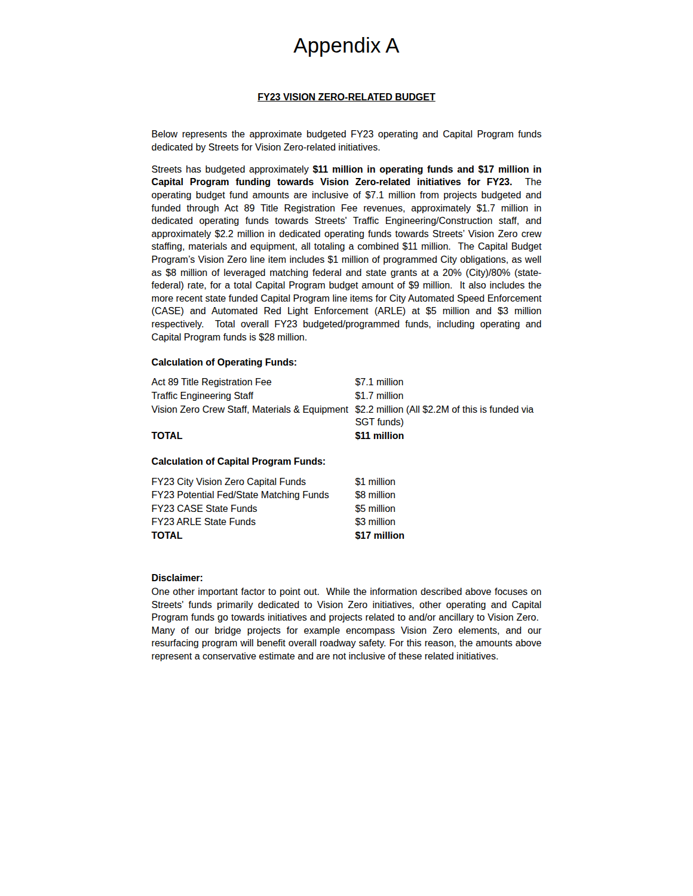Appendix A
FY23 VISION ZERO-RELATED BUDGET
Below represents the approximate budgeted FY23 operating and Capital Program funds dedicated by Streets for Vision Zero-related initiatives.
Streets has budgeted approximately $11 million in operating funds and $17 million in Capital Program funding towards Vision Zero-related initiatives for FY23. The operating budget fund amounts are inclusive of $7.1 million from projects budgeted and funded through Act 89 Title Registration Fee revenues, approximately $1.7 million in dedicated operating funds towards Streets' Traffic Engineering/Construction staff, and approximately $2.2 million in dedicated operating funds towards Streets’ Vision Zero crew staffing, materials and equipment, all totaling a combined $11 million. The Capital Budget Program’s Vision Zero line item includes $1 million of programmed City obligations, as well as $8 million of leveraged matching federal and state grants at a 20% (City)/80% (state-federal) rate, for a total Capital Program budget amount of $9 million. It also includes the more recent state funded Capital Program line items for City Automated Speed Enforcement (CASE) and Automated Red Light Enforcement (ARLE) at $5 million and $3 million respectively. Total overall FY23 budgeted/programmed funds, including operating and Capital Program funds is $28 million.
Calculation of Operating Funds:
| Act 89 Title Registration Fee | $7.1 million |
| Traffic Engineering Staff | $1.7 million |
| Vision Zero Crew Staff, Materials & Equipment | $2.2 million (All $2.2M of this is funded via SGT funds) |
| TOTAL | $11 million |
Calculation of Capital Program Funds:
| FY23 City Vision Zero Capital Funds | $1 million |
| FY23 Potential Fed/State Matching Funds | $8 million |
| FY23 CASE State Funds | $5 million |
| FY23 ARLE State Funds | $3 million |
| TOTAL | $17 million |
Disclaimer:
One other important factor to point out. While the information described above focuses on Streets' funds primarily dedicated to Vision Zero initiatives, other operating and Capital Program funds go towards initiatives and projects related to and/or ancillary to Vision Zero. Many of our bridge projects for example encompass Vision Zero elements, and our resurfacing program will benefit overall roadway safety. For this reason, the amounts above represent a conservative estimate and are not inclusive of these related initiatives.